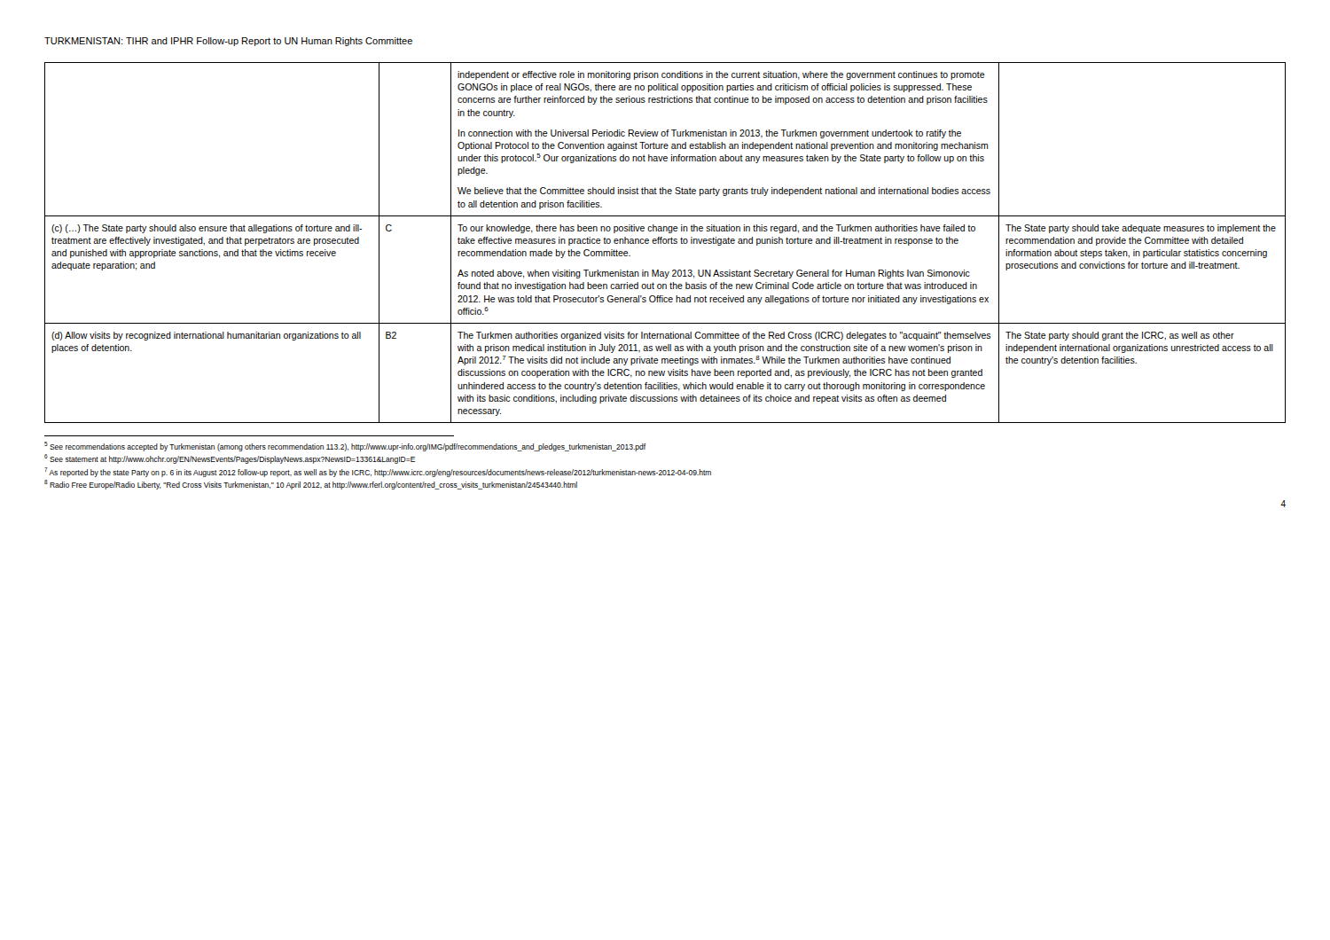TURKMENISTAN: TIHR and IPHR Follow-up Report to UN Human Rights Committee
| | | independent or effective role in monitoring prison conditions in the current situation, where the government continues to promote GONGOs in place of real NGOs, there are no political opposition parties and criticism of official policies is suppressed. These concerns are further reinforced by the serious restrictions that continue to be imposed on access to detention and prison facilities in the country. In connection with the Universal Periodic Review of Turkmenistan in 2013, the Turkmen government undertook to ratify the Optional Protocol to the Convention against Torture and establish an independent national prevention and monitoring mechanism under this protocol. 5 Our organizations do not have information about any measures taken by the State party to follow up on this pledge. We believe that the Committee should insist that the State party grants truly independent national and international bodies access to all detention and prison facilities. | |
| (c) (…) The State party should also ensure that allegations of torture and ill-treatment are effectively investigated, and that perpetrators are prosecuted and punished with appropriate sanctions, and that the victims receive adequate reparation; and | C | To our knowledge, there has been no positive change in the situation in this regard, and the Turkmen authorities have failed to take effective measures in practice to enhance efforts to investigate and punish torture and ill-treatment in response to the recommendation made by the Committee. As noted above, when visiting Turkmenistan in May 2013, UN Assistant Secretary General for Human Rights Ivan Simonovic found that no investigation had been carried out on the basis of the new Criminal Code article on torture that was introduced in 2012. He was told that Prosecutor's General's Office had not received any allegations of torture nor initiated any investigations ex officio. 6 | The State party should take adequate measures to implement the recommendation and provide the Committee with detailed information about steps taken, in particular statistics concerning prosecutions and convictions for torture and ill-treatment. |
| (d) Allow visits by recognized international humanitarian organizations to all places of detention. | B2 | The Turkmen authorities organized visits for International Committee of the Red Cross (ICRC) delegates to "acquaint" themselves with a prison medical institution in July 2011, as well as with a youth prison and the construction site of a new women's prison in April 2012. 7 The visits did not include any private meetings with inmates. 8 While the Turkmen authorities have continued discussions on cooperation with the ICRC, no new visits have been reported and, as previously, the ICRC has not been granted unhindered access to the country's detention facilities, which would enable it to carry out thorough monitoring in correspondence with its basic conditions, including private discussions with detainees of its choice and repeat visits as often as deemed necessary. | The State party should grant the ICRC, as well as other independent international organizations unrestricted access to all the country's detention facilities. |
5 See recommendations accepted by Turkmenistan (among others recommendation 113.2), http://www.upr-info.org/IMG/pdf/recommendations_and_pledges_turkmenistan_2013.pdf
6 See statement at http://www.ohchr.org/EN/NewsEvents/Pages/DisplayNews.aspx?NewsID=13361&LangID=E
7 As reported by the state Party on p. 6 in its August 2012 follow-up report, as well as by the ICRC, http://www.icrc.org/eng/resources/documents/news-release/2012/turkmenistan-news-2012-04-09.htm
8 Radio Free Europe/Radio Liberty, "Red Cross Visits Turkmenistan," 10 April 2012, at http://www.rferl.org/content/red_cross_visits_turkmenistan/24543440.html
4